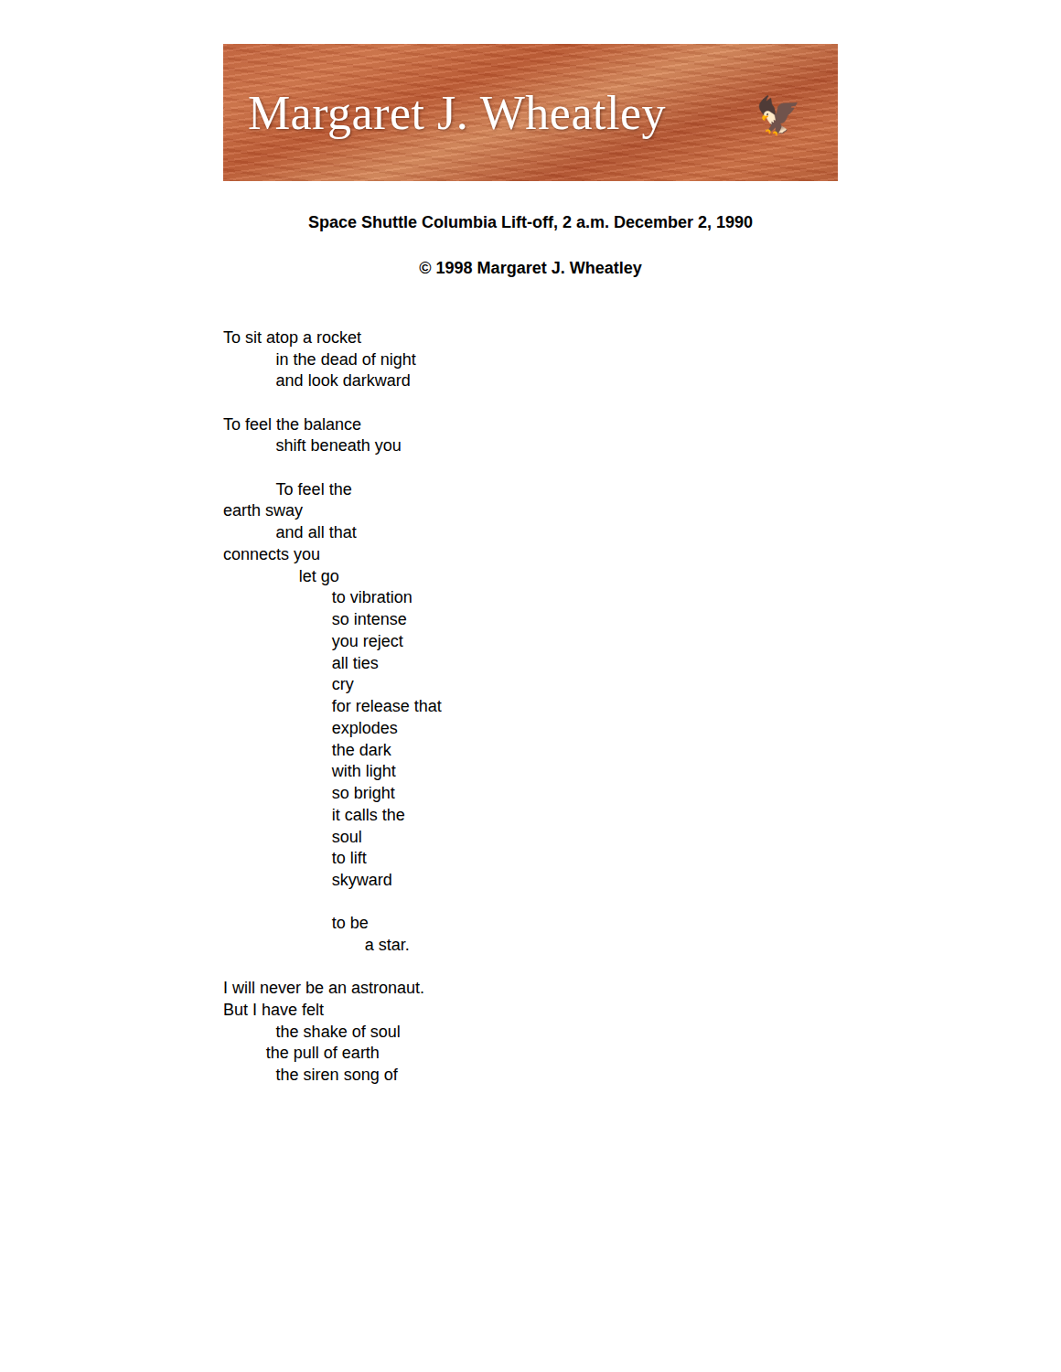Margaret J. Wheatley 🦅
Space Shuttle Columbia Lift-off, 2 a.m. December 2, 1990
© 1998 Margaret J. Wheatley
To sit atop a rocket
in the dead of night
and look darkward
To feel the balance
shift beneath you
To feel the
earth sway
and all that
connects you
let go
to vibration
so intense
you reject
all ties
cry
for release that
explodes
the dark
with light
so bright
it calls the
soul
to lift
skyward
to be
a star.
I will never be an astronaut.
But I have felt
the shake of soul
the pull of earth
the siren song of